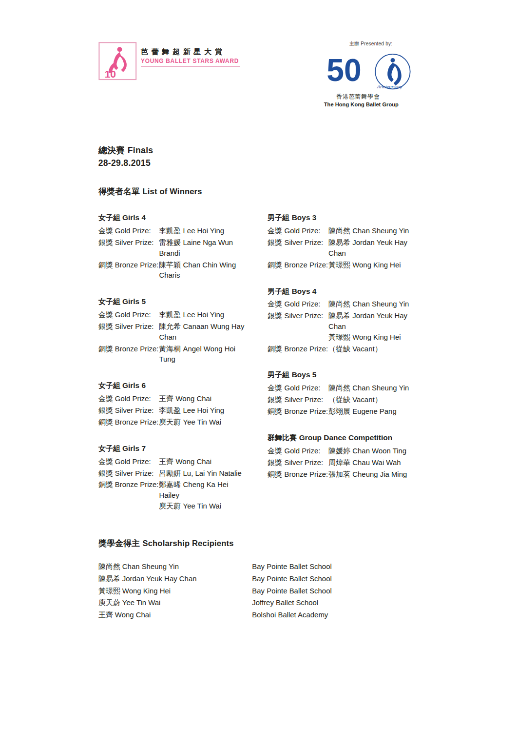芭蕾舞超新星大賞 Young Ballet Stars Award 10 芭 蕾 舞 超 新 星 大 賞 YOUNG BALLET STARS AWARD
主辦 Presented by:
香港芭蕾舞學會 The Hong Kong Ballet Group 50th Anniversary 50 Anniversary 香港芭蕾舞學會 The Hong Kong Ballet Group
總決賽 Finals
28-29.8.2015
得獎者名單 List of Winners
女子組 Girls 4
金獎 Gold Prize: 李凱盈 Lee Hoi Ying
銀獎 Silver Prize: 雷雅媛 Laine Nga Wun Brandi
銅獎 Bronze Prize: 陳芊穎 Chan Chin Wing Charis
女子組 Girls 5
金獎 Gold Prize: 李凱盈 Lee Hoi Ying
銀獎 Silver Prize: 陳允希 Canaan Wung Hay Chan
銅獎 Bronze Prize: 黃海桐 Angel Wong Hoi Tung
女子組 Girls 6
金獎 Gold Prize: 王齊 Wong Chai
銀獎 Silver Prize: 李凱盈 Lee Hoi Ying
銅獎 Bronze Prize: 庾天蔚 Yee Tin Wai
女子組 Girls 7
金獎 Gold Prize: 王齊 Wong Chai
銀獎 Silver Prize: 呂勵妍 Lu, Lai Yin Natalie
銅獎 Bronze Prize: 鄭嘉晞 Cheng Ka Hei Hailey庾天蔚 Yee Tin Wai
男子組 Boys 3
金獎 Gold Prize: 陳尚然 Chan Sheung Yin
銀獎 Silver Prize: 陳易希 Jordan Yeuk Hay Chan
銅獎 Bronze Prize: 黃璟熙 Wong King Hei
男子組 Boys 4
金獎 Gold Prize: 陳尚然 Chan Sheung Yin
銀獎 Silver Prize: 陳易希 Jordan Yeuk Hay Chan黃璟熙 Wong King Hei
銅獎 Bronze Prize:（從缺 Vacant）
男子組 Boys 5
金獎 Gold Prize: 陳尚然 Chan Sheung Yin
銀獎 Silver Prize:（從缺 Vacant）
銅獎 Bronze Prize: 彭翊展 Eugene Pang
群舞比賽 Group Dance Competition
金獎 Gold Prize: 陳媛婷 Chan Woon Ting
銀獎 Silver Prize: 周煒華 Chau Wai Wah
銅獎 Bronze Prize: 張加茗 Cheung Jia Ming
獎學金得主 Scholarship Recipients
| 陳尚然 Chan Sheung Yin | Bay Pointe Ballet School |
| 陳易希 Jordan Yeuk Hay Chan | Bay Pointe Ballet School |
| 黃璟熙 Wong King Hei | Bay Pointe Ballet School |
| 庾天蔚 Yee Tin Wai | Joffrey Ballet School |
| 王齊 Wong Chai | Bolshoi Ballet Academy |